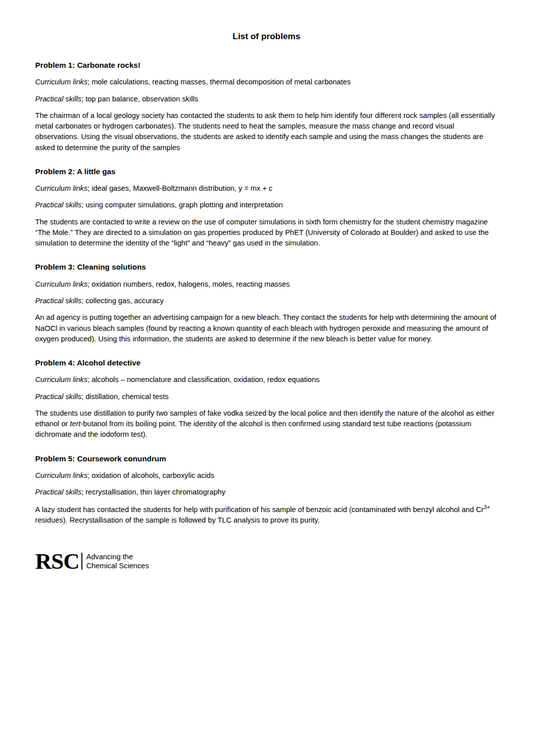List of problems
Problem 1: Carbonate rocks!
Curriculum links; mole calculations, reacting masses, thermal decomposition of metal carbonates
Practical skills; top pan balance, observation skills
The chairman of a local geology society has contacted the students to ask them to help him identify four different rock samples (all essentially metal carbonates or hydrogen carbonates). The students need to heat the samples, measure the mass change and record visual observations. Using the visual observations, the students are asked to identify each sample and using the mass changes the students are asked to determine the purity of the samples
Problem 2: A little gas
Curriculum links; ideal gases, Maxwell-Boltzmann distribution, y = mx + c
Practical skills; using computer simulations, graph plotting and interpretation
The students are contacted to write a review on the use of computer simulations in sixth form chemistry for the student chemistry magazine “The Mole.” They are directed to a simulation on gas properties produced by PhET (University of Colorado at Boulder) and asked to use the simulation to determine the identity of the “light” and “heavy” gas used in the simulation.
Problem 3: Cleaning solutions
Curriculum links; oxidation numbers, redox, halogens, moles, reacting masses
Practical skills; collecting gas, accuracy
An ad agency is putting together an advertising campaign for a new bleach. They contact the students for help with determining the amount of NaOCl in various bleach samples (found by reacting a known quantity of each bleach with hydrogen peroxide and measuring the amount of oxygen produced). Using this information, the students are asked to determine if the new bleach is better value for money.
Problem 4: Alcohol detective
Curriculum links; alcohols – nomenclature and classification, oxidation, redox equations
Practical skills; distillation, chemical tests
The students use distillation to purify two samples of fake vodka seized by the local police and then identify the nature of the alcohol as either ethanol or tert-butanol from its boiling point. The identity of the alcohol is then confirmed using standard test tube reactions (potassium dichromate and the iodoform test).
Problem 5: Coursework conundrum
Curriculum links; oxidation of alcohols, carboxylic acids
Practical skills; recrystallisation, thin layer chromatography
A lazy student has contacted the students for help with purification of his sample of benzoic acid (contaminated with benzyl alcohol and Cr3+ residues). Recrystallisation of the sample is followed by TLC analysis to prove its purity.
RSC Advancing the
Chemical Sciences